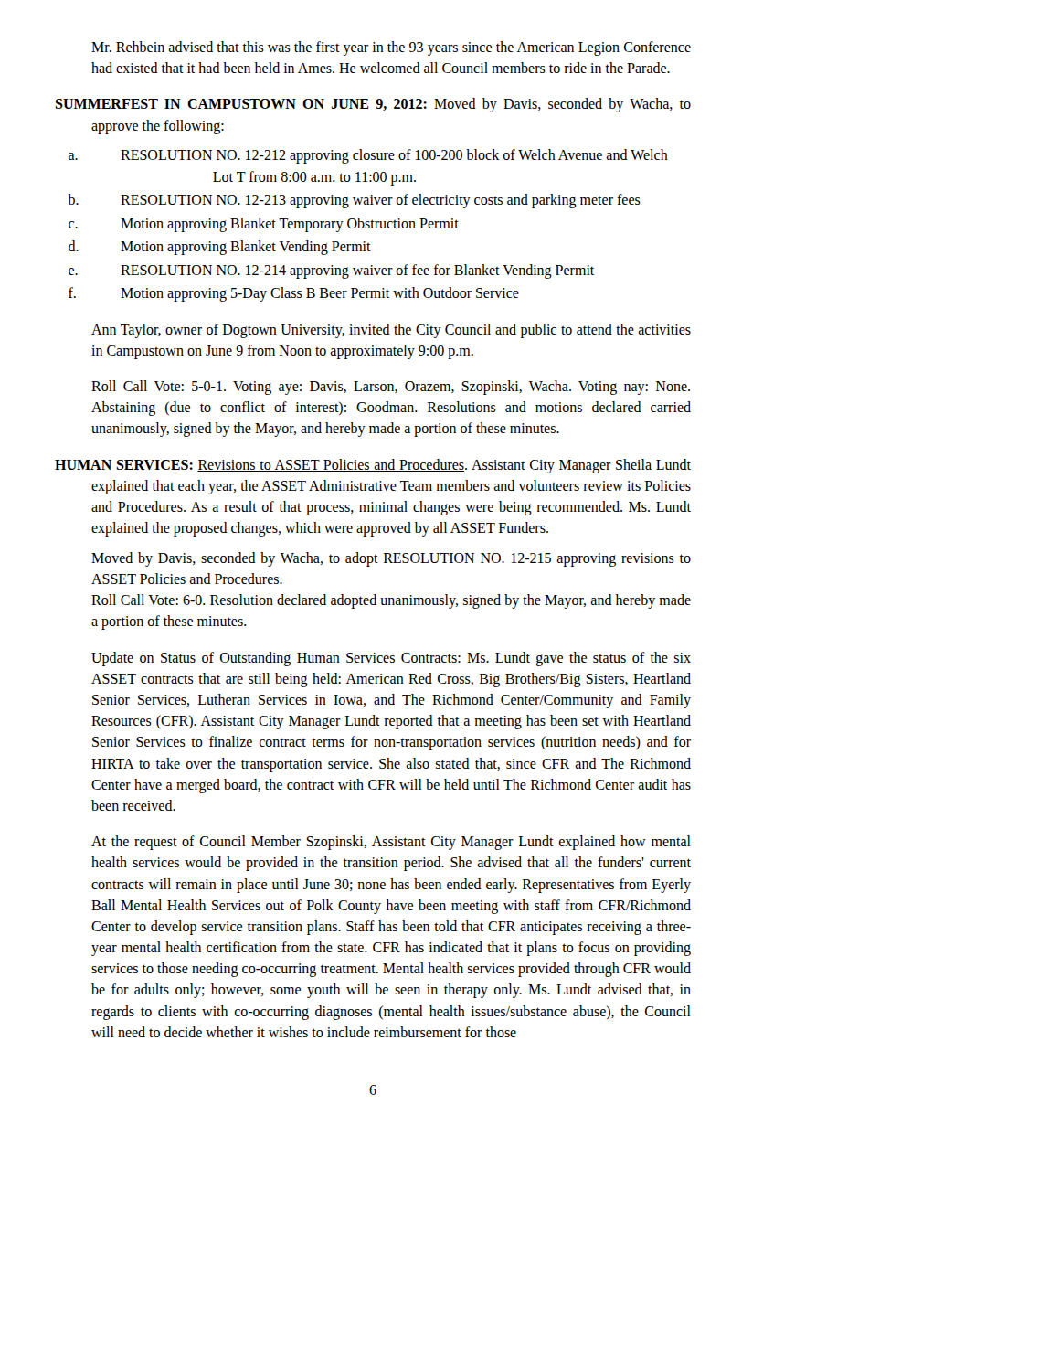Mr. Rehbein advised that this was the first year in the 93 years since the American Legion Conference had existed that it had been held in Ames. He welcomed all Council members to ride in the Parade.
SUMMERFEST IN CAMPUSTOWN ON JUNE 9, 2012: Moved by Davis, seconded by Wacha, to approve the following:
a. RESOLUTION NO. 12-212 approving closure of 100-200 block of Welch Avenue and Welch
Lot T from 8:00 a.m. to 11:00 p.m.
b. RESOLUTION NO. 12-213 approving waiver of electricity costs and parking meter fees
c. Motion approving Blanket Temporary Obstruction Permit
d. Motion approving Blanket Vending Permit
e. RESOLUTION NO. 12-214 approving waiver of fee for Blanket Vending Permit
f. Motion approving 5-Day Class B Beer Permit with Outdoor Service
Ann Taylor, owner of Dogtown University, invited the City Council and public to attend the activities in Campustown on June 9 from Noon to approximately 9:00 p.m.
Roll Call Vote: 5-0-1. Voting aye: Davis, Larson, Orazem, Szopinski, Wacha. Voting nay: None. Abstaining (due to conflict of interest): Goodman. Resolutions and motions declared carried unanimously, signed by the Mayor, and hereby made a portion of these minutes.
HUMAN SERVICES: Revisions to ASSET Policies and Procedures. Assistant City Manager Sheila Lundt explained that each year, the ASSET Administrative Team members and volunteers review its Policies and Procedures. As a result of that process, minimal changes were being recommended. Ms. Lundt explained the proposed changes, which were approved by all ASSET Funders.
Moved by Davis, seconded by Wacha, to adopt RESOLUTION NO. 12-215 approving revisions to ASSET Policies and Procedures.
Roll Call Vote: 6-0. Resolution declared adopted unanimously, signed by the Mayor, and hereby made a portion of these minutes.
Update on Status of Outstanding Human Services Contracts: Ms. Lundt gave the status of the six ASSET contracts that are still being held: American Red Cross, Big Brothers/Big Sisters, Heartland Senior Services, Lutheran Services in Iowa, and The Richmond Center/Community and Family Resources (CFR). Assistant City Manager Lundt reported that a meeting has been set with Heartland Senior Services to finalize contract terms for non-transportation services (nutrition needs) and for HIRTA to take over the transportation service. She also stated that, since CFR and The Richmond Center have a merged board, the contract with CFR will be held until The Richmond Center audit has been received.
At the request of Council Member Szopinski, Assistant City Manager Lundt explained how mental health services would be provided in the transition period. She advised that all the funders' current contracts will remain in place until June 30; none has been ended early. Representatives from Eyerly Ball Mental Health Services out of Polk County have been meeting with staff from CFR/Richmond Center to develop service transition plans. Staff has been told that CFR anticipates receiving a three-year mental health certification from the state. CFR has indicated that it plans to focus on providing services to those needing co-occurring treatment. Mental health services provided through CFR would be for adults only; however, some youth will be seen in therapy only. Ms. Lundt advised that, in regards to clients with co-occurring diagnoses (mental health issues/substance abuse), the Council will need to decide whether it wishes to include reimbursement for those
6